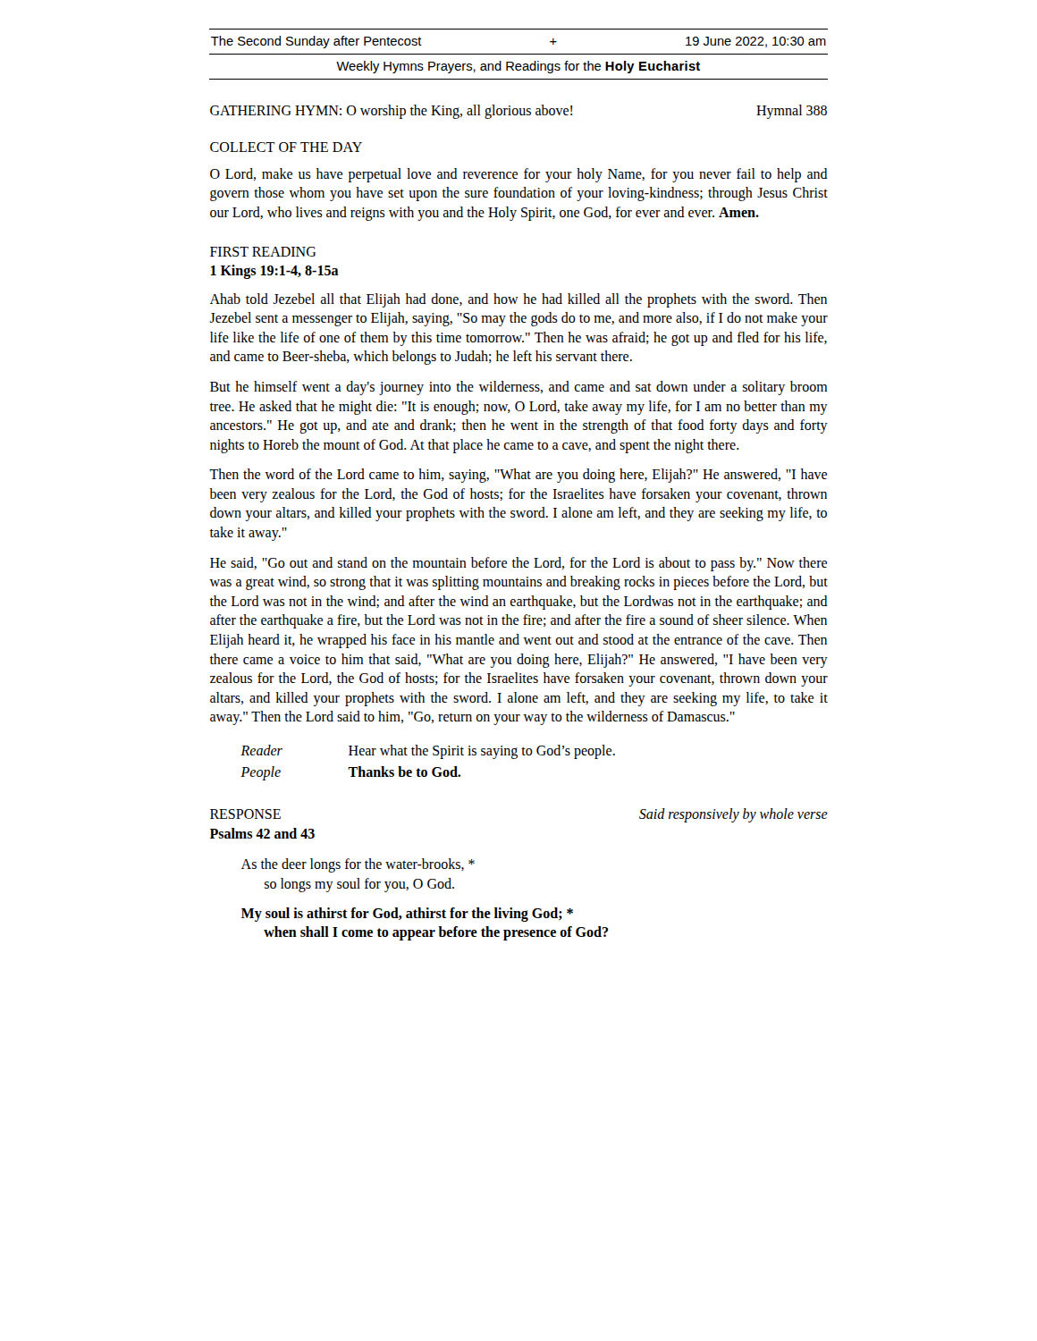The Second Sunday after Pentecost + 19 June 2022, 10:30 am
Weekly Hymns Prayers, and Readings for the Holy Eucharist
GATHERING HYMN: O worship the King, all glorious above! Hymnal 388
COLLECT OF THE DAY
O Lord, make us have perpetual love and reverence for your holy Name, for you never fail to help and govern those whom you have set upon the sure foundation of your loving-kindness; through Jesus Christ our Lord, who lives and reigns with you and the Holy Spirit, one God, for ever and ever. Amen.
FIRST READING 1 Kings 19:1-4, 8-15a
Ahab told Jezebel all that Elijah had done, and how he had killed all the prophets with the sword. Then Jezebel sent a messenger to Elijah, saying, "So may the gods do to me, and more also, if I do not make your life like the life of one of them by this time tomorrow." Then he was afraid; he got up and fled for his life, and came to Beer-sheba, which belongs to Judah; he left his servant there.
But he himself went a day's journey into the wilderness, and came and sat down under a solitary broom tree. He asked that he might die: "It is enough; now, O Lord, take away my life, for I am no better than my ancestors." He got up, and ate and drank; then he went in the strength of that food forty days and forty nights to Horeb the mount of God. At that place he came to a cave, and spent the night there.
Then the word of the Lord came to him, saying, "What are you doing here, Elijah?" He answered, "I have been very zealous for the Lord, the God of hosts; for the Israelites have forsaken your covenant, thrown down your altars, and killed your prophets with the sword. I alone am left, and they are seeking my life, to take it away."
He said, "Go out and stand on the mountain before the Lord, for the Lord is about to pass by." Now there was a great wind, so strong that it was splitting mountains and breaking rocks in pieces before the Lord, but the Lord was not in the wind; and after the wind an earthquake, but the Lordwas not in the earthquake; and after the earthquake a fire, but the Lord was not in the fire; and after the fire a sound of sheer silence. When Elijah heard it, he wrapped his face in his mantle and went out and stood at the entrance of the cave. Then there came a voice to him that said, "What are you doing here, Elijah?" He answered, "I have been very zealous for the Lord, the God of hosts; for the Israelites have forsaken your covenant, thrown down your altars, and killed your prophets with the sword. I alone am left, and they are seeking my life, to take it away." Then the Lord said to him, "Go, return on your way to the wilderness of Damascus."
Reader Hear what the Spirit is saying to God’s people.
People Thanks be to God.
RESPONSE Said responsively by whole verse
Psalms 42 and 43
As the deer longs for the water-brooks, * so longs my soul for you, O God.
My soul is athirst for God, athirst for the living God; * when shall I come to appear before the presence of God?